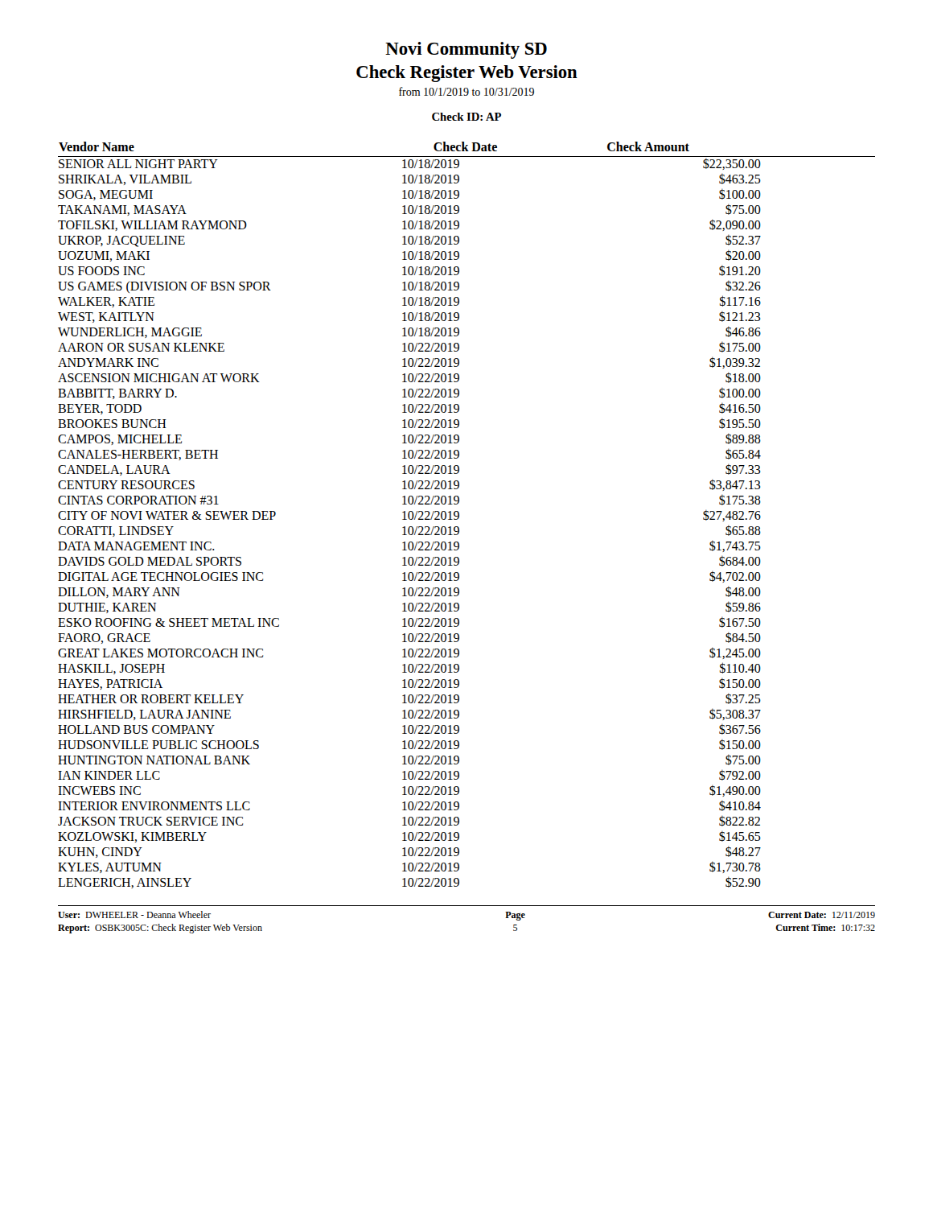Novi Community SD
Check Register Web Version
from 10/1/2019 to 10/31/2019
Check ID: AP
| Vendor Name | Check Date | Check Amount | |
| --- | --- | --- | --- |
| SENIOR ALL NIGHT PARTY | 10/18/2019 | $22,350.00 | |
| SHRIKALA, VILAMBIL | 10/18/2019 | $463.25 | |
| SOGA, MEGUMI | 10/18/2019 | $100.00 | |
| TAKANAMI, MASAYA | 10/18/2019 | $75.00 | |
| TOFILSKI, WILLIAM RAYMOND | 10/18/2019 | $2,090.00 | |
| UKROP, JACQUELINE | 10/18/2019 | $52.37 | |
| UOZUMI, MAKI | 10/18/2019 | $20.00 | |
| US FOODS INC | 10/18/2019 | $191.20 | |
| US GAMES (DIVISION OF BSN SPOR | 10/18/2019 | $32.26 | |
| WALKER, KATIE | 10/18/2019 | $117.16 | |
| WEST, KAITLYN | 10/18/2019 | $121.23 | |
| WUNDERLICH, MAGGIE | 10/18/2019 | $46.86 | |
| AARON OR SUSAN KLENKE | 10/22/2019 | $175.00 | |
| ANDYMARK INC | 10/22/2019 | $1,039.32 | |
| ASCENSION MICHIGAN AT WORK | 10/22/2019 | $18.00 | |
| BABBITT, BARRY D. | 10/22/2019 | $100.00 | |
| BEYER, TODD | 10/22/2019 | $416.50 | |
| BROOKES BUNCH | 10/22/2019 | $195.50 | |
| CAMPOS, MICHELLE | 10/22/2019 | $89.88 | |
| CANALES-HERBERT, BETH | 10/22/2019 | $65.84 | |
| CANDELA, LAURA | 10/22/2019 | $97.33 | |
| CENTURY RESOURCES | 10/22/2019 | $3,847.13 | |
| CINTAS CORPORATION #31 | 10/22/2019 | $175.38 | |
| CITY OF NOVI WATER & SEWER DEP | 10/22/2019 | $27,482.76 | |
| CORATTI, LINDSEY | 10/22/2019 | $65.88 | |
| DATA MANAGEMENT INC. | 10/22/2019 | $1,743.75 | |
| DAVIDS GOLD MEDAL SPORTS | 10/22/2019 | $684.00 | |
| DIGITAL AGE TECHNOLOGIES INC | 10/22/2019 | $4,702.00 | |
| DILLON, MARY ANN | 10/22/2019 | $48.00 | |
| DUTHIE, KAREN | 10/22/2019 | $59.86 | |
| ESKO ROOFING & SHEET METAL INC | 10/22/2019 | $167.50 | |
| FAORO, GRACE | 10/22/2019 | $84.50 | |
| GREAT LAKES MOTORCOACH INC | 10/22/2019 | $1,245.00 | |
| HASKILL, JOSEPH | 10/22/2019 | $110.40 | |
| HAYES, PATRICIA | 10/22/2019 | $150.00 | |
| HEATHER OR ROBERT KELLEY | 10/22/2019 | $37.25 | |
| HIRSHFIELD, LAURA JANINE | 10/22/2019 | $5,308.37 | |
| HOLLAND BUS COMPANY | 10/22/2019 | $367.56 | |
| HUDSONVILLE PUBLIC SCHOOLS | 10/22/2019 | $150.00 | |
| HUNTINGTON NATIONAL BANK | 10/22/2019 | $75.00 | |
| IAN KINDER LLC | 10/22/2019 | $792.00 | |
| INCWEBS INC | 10/22/2019 | $1,490.00 | |
| INTERIOR ENVIRONMENTS LLC | 10/22/2019 | $410.84 | |
| JACKSON TRUCK SERVICE INC | 10/22/2019 | $822.82 | |
| KOZLOWSKI, KIMBERLY | 10/22/2019 | $145.65 | |
| KUHN, CINDY | 10/22/2019 | $48.27 | |
| KYLES, AUTUMN | 10/22/2019 | $1,730.78 | |
| LENGERICH, AINSLEY | 10/22/2019 | $52.90 | |
User: DWHEELER - Deanna Wheeler
Report: OSBK3005C: Check Register Web Version
Page
5
Current Date: 12/11/2019
Current Time: 10:17:32